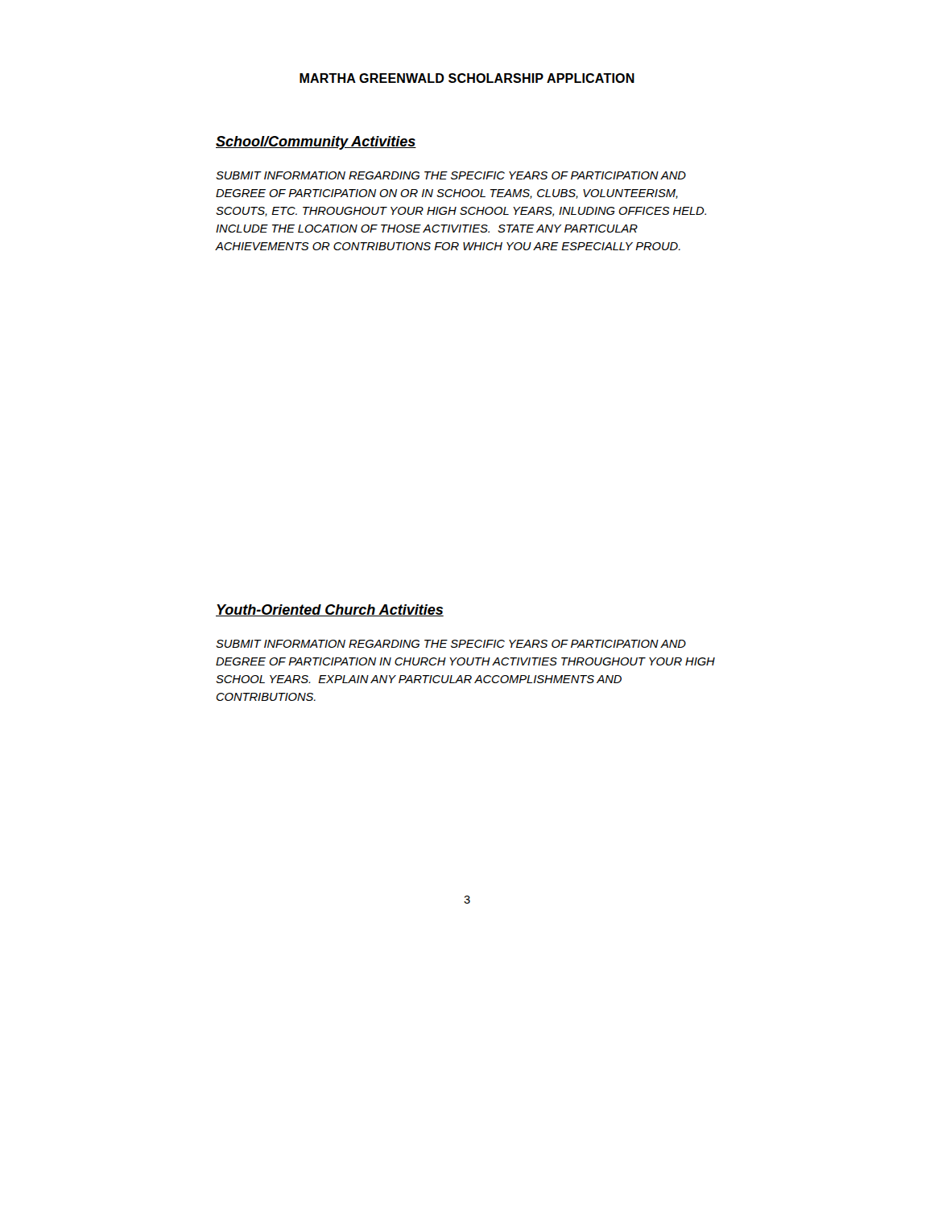MARTHA GREENWALD SCHOLARSHIP APPLICATION
School/Community Activities
SUBMIT INFORMATION REGARDING THE SPECIFIC YEARS OF PARTICIPATION AND DEGREE OF PARTICIPATION ON OR IN SCHOOL TEAMS, CLUBS, VOLUNTEERISM, SCOUTS, ETC. THROUGHOUT YOUR HIGH SCHOOL YEARS, INLUDING OFFICES HELD. INCLUDE THE LOCATION OF THOSE ACTIVITIES. STATE ANY PARTICULAR ACHIEVEMENTS OR CONTRIBUTIONS FOR WHICH YOU ARE ESPECIALLY PROUD.
Youth-Oriented Church Activities
SUBMIT INFORMATION REGARDING THE SPECIFIC YEARS OF PARTICIPATION AND DEGREE OF PARTICIPATION IN CHURCH YOUTH ACTIVITIES THROUGHOUT YOUR HIGH SCHOOL YEARS. EXPLAIN ANY PARTICULAR ACCOMPLISHMENTS AND CONTRIBUTIONS.
3